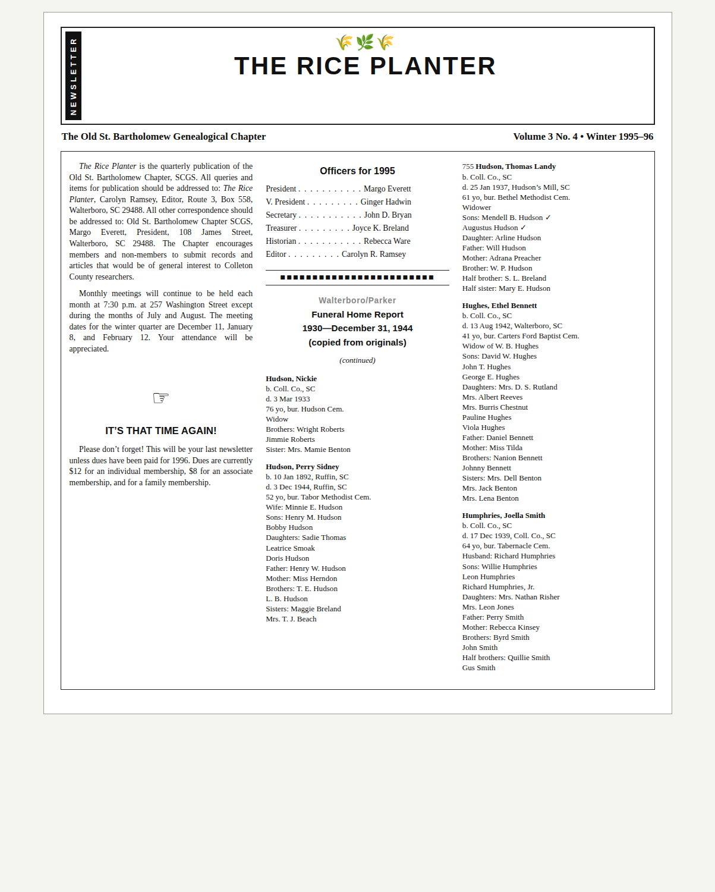NEWSLETTER
🌾🌿🌾
THE RICE PLANTER
The Old St. Bartholomew Genealogical Chapter Volume 3 No. 4 • Winter 1995–96
The Rice Planter is the quarterly publication of the Old St. Bartholomew Chapter, SCGS. All queries and items for publication should be addressed to: The Rice Planter, Carolyn Ramsey, Editor, Route 3, Box 558, Walterboro, SC 29488. All other correspondence should be addressed to: Old St. Bartholomew Chapter SCGS, Margo Everett, President, 108 James Street, Walterboro, SC 29488. The Chapter encourages members and non-members to submit records and articles that would be of general interest to Colleton County researchers.
Monthly meetings will continue to be held each month at 7:30 p.m. at 257 Washington Street except during the months of July and August. The meeting dates for the winter quarter are December 11, January 8, and February 12. Your attendance will be appreciated.
☞
IT’S THAT TIME AGAIN!
Please don’t forget! This will be your last newsletter unless dues have been paid for 1996. Dues are currently $12 for an individual membership, $8 for an associate membership, and for a family membership.
Officers for 1995
President . . . . . . . . . . . Margo Everett
V. President . . . . . . . . . Ginger Hadwin
Secretary . . . . . . . . . . . John D. Bryan
Treasurer . . . . . . . . . Joyce K. Breland
Historian . . . . . . . . . . . Rebecca Ware
Editor . . . . . . . . . Carolyn R. Ramsey
■■■■■■■■■■■■■■■■■■■■■■■■
Walterboro/Parker
Funeral Home Report
1930—December 31, 1944
(copied from originals)
(continued)
Hudson, Nickie
b. Coll. Co., SC
d. 3 Mar 1933
76 yo, bur. Hudson Cem.
Widow
Brothers: Wright Roberts
Jimmie Roberts
Sister: Mrs. Mamie Benton
Hudson, Perry Sidney
b. 10 Jan 1892, Ruffin, SC
d. 3 Dec 1944, Ruffin, SC
52 yo, bur. Tabor Methodist Cem.
Wife: Minnie E. Hudson
Sons: Henry M. Hudson
Bobby Hudson
Daughters: Sadie Thomas
Leatrice Smoak
Doris Hudson
Father: Henry W. Hudson
Mother: Miss Herndon
Brothers: T. E. Hudson
L. B. Hudson
Sisters: Maggie Breland
Mrs. T. J. Beach
755 Hudson, Thomas Landy
b. Coll. Co., SC
d. 25 Jan 1937, Hudson’s Mill, SC
61 yo, bur. Bethel Methodist Cem.
Widower
Sons: Mendell B. Hudson ✓
Augustus Hudson ✓
Daughter: Arline Hudson
Father: Will Hudson
Mother: Adrana Preacher
Brother: W. P. Hudson
Half brother: S. L. Breland
Half sister: Mary E. Hudson
Hughes, Ethel Bennett
b. Coll. Co., SC
d. 13 Aug 1942, Walterboro, SC
41 yo, bur. Carters Ford Baptist Cem.
Widow of W. B. Hughes
Sons: David W. Hughes
John T. Hughes
George E. Hughes
Daughters: Mrs. D. S. Rutland
Mrs. Albert Reeves
Mrs. Burris Chestnut
Pauline Hughes
Viola Hughes
Father: Daniel Bennett
Mother: Miss Tilda
Brothers: Nanion Bennett
Johnny Bennett
Sisters: Mrs. Dell Benton
Mrs. Jack Benton
Mrs. Lena Benton
Humphries, Joella Smith
b. Coll. Co., SC
d. 17 Dec 1939, Coll. Co., SC
64 yo, bur. Tabernacle Cem.
Husband: Richard Humphries
Sons: Willie Humphries
Leon Humphries
Richard Humphries, Jr.
Daughters: Mrs. Nathan Risher
Mrs. Leon Jones
Father: Perry Smith
Mother: Rebecca Kinsey
Brothers: Byrd Smith
John Smith
Half brothers: Quillie Smith
Gus Smith